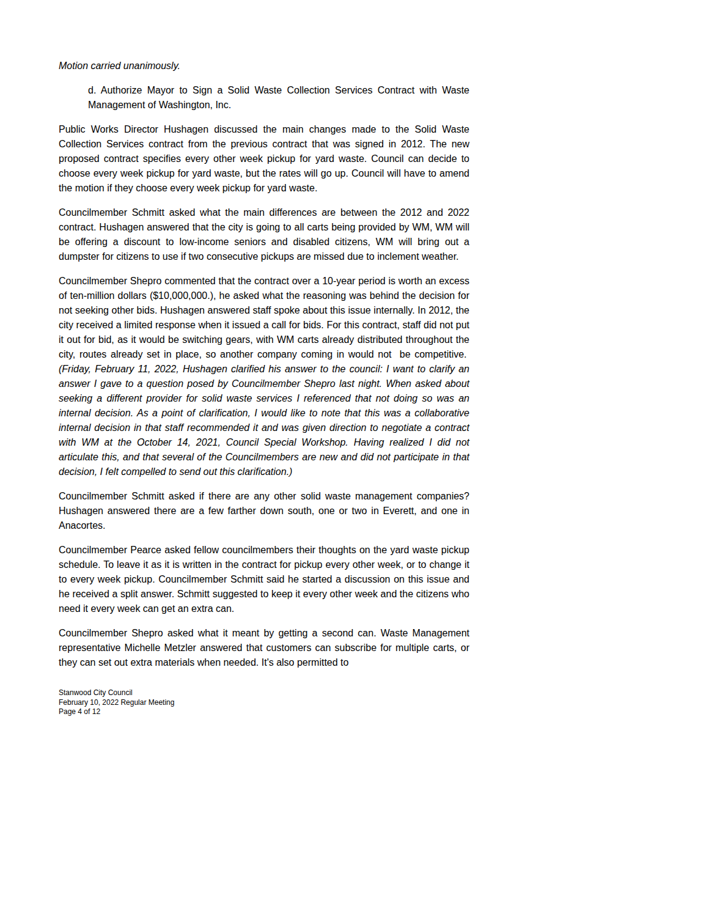Motion carried unanimously.
d. Authorize Mayor to Sign a Solid Waste Collection Services Contract with Waste Management of Washington, Inc.
Public Works Director Hushagen discussed the main changes made to the Solid Waste Collection Services contract from the previous contract that was signed in 2012. The new proposed contract specifies every other week pickup for yard waste. Council can decide to choose every week pickup for yard waste, but the rates will go up. Council will have to amend the motion if they choose every week pickup for yard waste.
Councilmember Schmitt asked what the main differences are between the 2012 and 2022 contract. Hushagen answered that the city is going to all carts being provided by WM, WM will be offering a discount to low-income seniors and disabled citizens, WM will bring out a dumpster for citizens to use if two consecutive pickups are missed due to inclement weather.
Councilmember Shepro commented that the contract over a 10-year period is worth an excess of ten-million dollars ($10,000,000.), he asked what the reasoning was behind the decision for not seeking other bids. Hushagen answered staff spoke about this issue internally. In 2012, the city received a limited response when it issued a call for bids. For this contract, staff did not put it out for bid, as it would be switching gears, with WM carts already distributed throughout the city, routes already set in place, so another company coming in would not be competitive. (Friday, February 11, 2022, Hushagen clarified his answer to the council: I want to clarify an answer I gave to a question posed by Councilmember Shepro last night. When asked about seeking a different provider for solid waste services I referenced that not doing so was an internal decision. As a point of clarification, I would like to note that this was a collaborative internal decision in that staff recommended it and was given direction to negotiate a contract with WM at the October 14, 2021, Council Special Workshop. Having realized I did not articulate this, and that several of the Councilmembers are new and did not participate in that decision, I felt compelled to send out this clarification.)
Councilmember Schmitt asked if there are any other solid waste management companies? Hushagen answered there are a few farther down south, one or two in Everett, and one in Anacortes.
Councilmember Pearce asked fellow councilmembers their thoughts on the yard waste pickup schedule. To leave it as it is written in the contract for pickup every other week, or to change it to every week pickup. Councilmember Schmitt said he started a discussion on this issue and he received a split answer. Schmitt suggested to keep it every other week and the citizens who need it every week can get an extra can.
Councilmember Shepro asked what it meant by getting a second can. Waste Management representative Michelle Metzler answered that customers can subscribe for multiple carts, or they can set out extra materials when needed. It's also permitted to
Stanwood City Council
February 10, 2022 Regular Meeting
Page 4 of 12